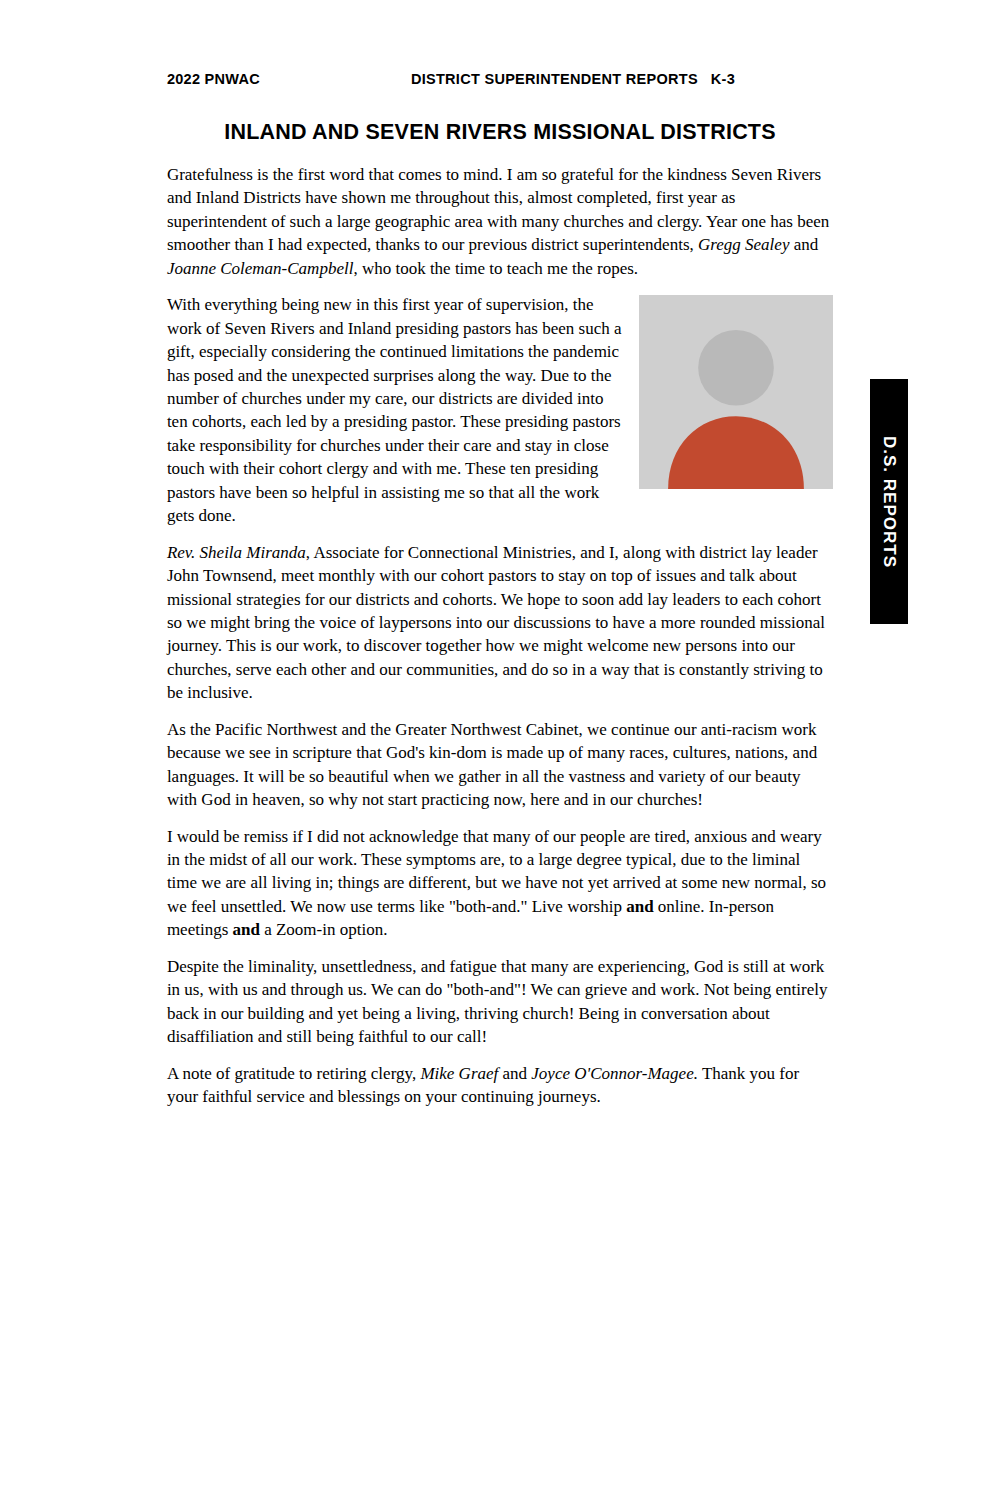2022 PNWAC
DISTRICT SUPERINTENDENT REPORTS K-3
INLAND AND SEVEN RIVERS MISSIONAL DISTRICTS
Gratefulness is the first word that comes to mind. I am so grateful for the kindness Seven Rivers and Inland Districts have shown me throughout this, almost completed, first year as superintendent of such a large geographic area with many churches and clergy. Year one has been smoother than I had expected, thanks to our previous district superintendents, Gregg Sealey and Joanne Coleman-Campbell, who took the time to teach me the ropes.
With everything being new in this first year of supervision, the work of Seven Rivers and Inland presiding pastors has been such a gift, especially considering the continued limitations the pandemic has posed and the unexpected surprises along the way. Due to the number of churches under my care, our districts are divided into ten cohorts, each led by a presiding pastor. These presiding pastors take responsibility for churches under their care and stay in close touch with their cohort clergy and with me. These ten presiding pastors have been so helpful in assisting me so that all the work gets done.
Rev. Sheila Miranda, Associate for Connectional Ministries, and I, along with district lay leader John Townsend, meet monthly with our cohort pastors to stay on top of issues and talk about missional strategies for our districts and cohorts. We hope to soon add lay leaders to each cohort so we might bring the voice of laypersons into our discussions to have a more rounded missional journey. This is our work, to discover together how we might welcome new persons into our churches, serve each other and our communities, and do so in a way that is constantly striving to be inclusive.
As the Pacific Northwest and the Greater Northwest Cabinet, we continue our anti-racism work because we see in scripture that God's kin-dom is made up of many races, cultures, nations, and languages. It will be so beautiful when we gather in all the vastness and variety of our beauty with God in heaven, so why not start practicing now, here and in our churches!
I would be remiss if I did not acknowledge that many of our people are tired, anxious and weary in the midst of all our work. These symptoms are, to a large degree typical, due to the liminal time we are all living in; things are different, but we have not yet arrived at some new normal, so we feel unsettled. We now use terms like "both-and." Live worship and online. In-person meetings and a Zoom-in option.
Despite the liminality, unsettledness, and fatigue that many are experiencing, God is still at work in us, with us and through us. We can do "both-and"! We can grieve and work. Not being entirely back in our building and yet being a living, thriving church! Being in conversation about disaffiliation and still being faithful to our call!
A note of gratitude to retiring clergy, Mike Graef and Joyce O'Connor-Magee. Thank you for your faithful service and blessings on your continuing journeys.
D.S. REPORTS